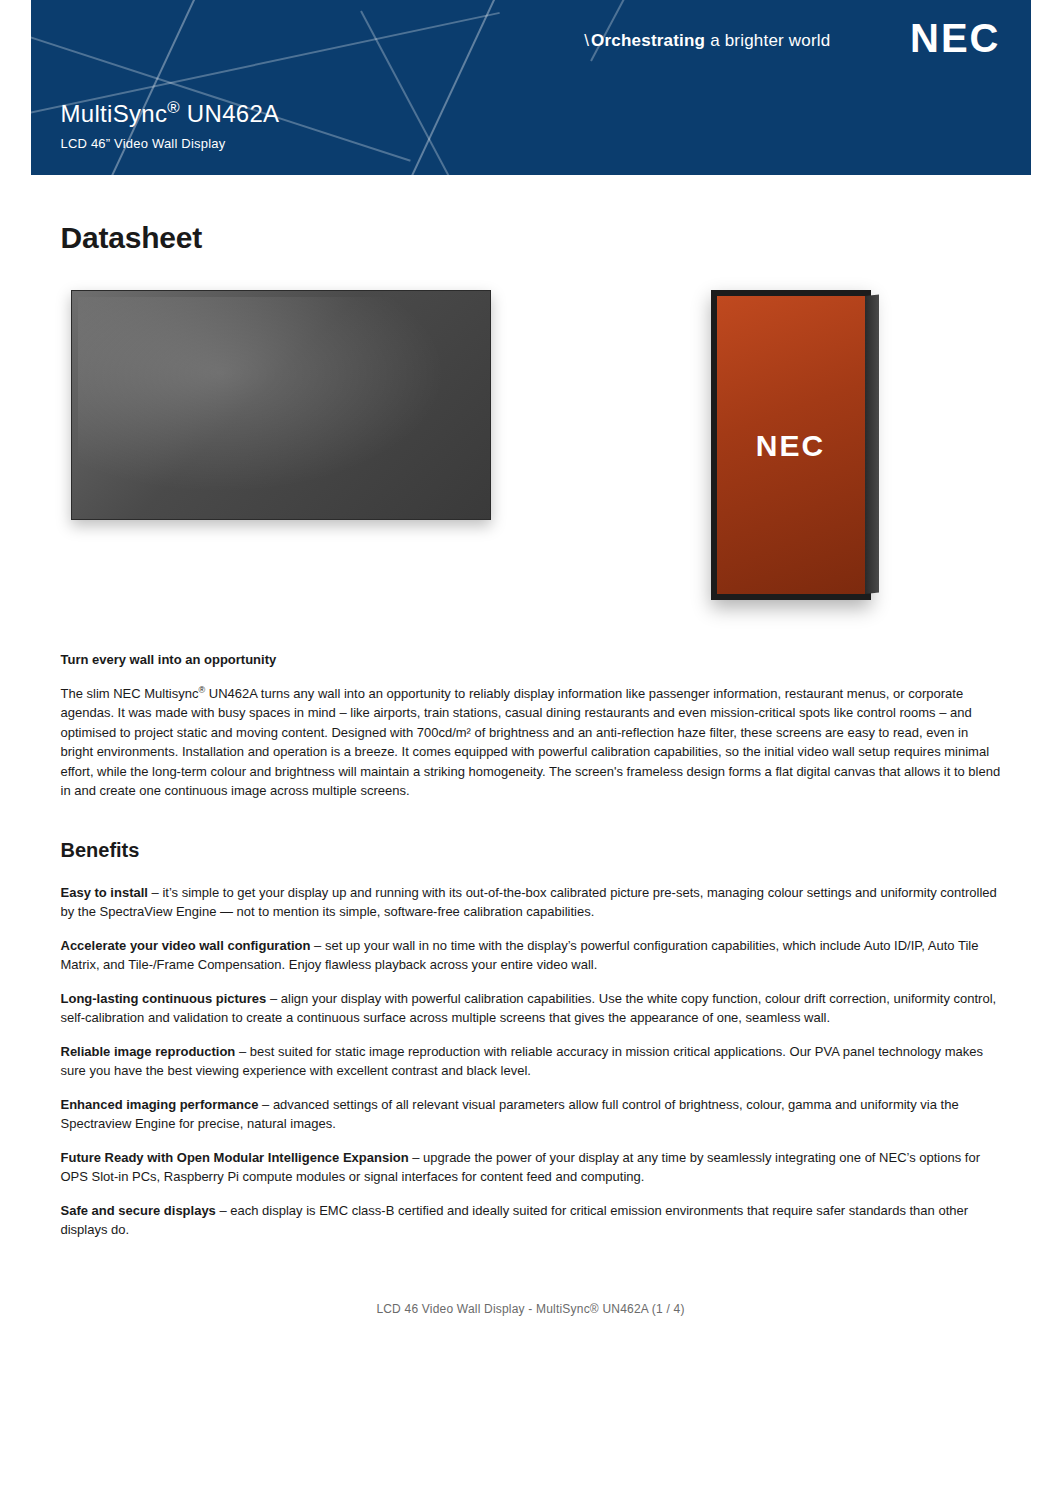\Orchestrating a brighter world
NEC
MultiSync® UN462A
LCD 46” Video Wall Display
Datasheet
NEC
Turn every wall into an opportunity
The slim NEC Multisync® UN462A turns any wall into an opportunity to reliably display information like passenger information, restaurant menus, or corporate agendas. It was made with busy spaces in mind – like airports, train stations, casual dining restaurants and even mission-critical spots like control rooms – and optimised to project static and moving content. Designed with 700cd/m² of brightness and an anti-reflection haze filter, these screens are easy to read, even in bright environments. Installation and operation is a breeze. It comes equipped with powerful calibration capabilities, so the initial video wall setup requires minimal effort, while the long-term colour and brightness will maintain a striking homogeneity. The screen's frameless design forms a flat digital canvas that allows it to blend in and create one continuous image across multiple screens.
Benefits
Easy to install – it’s simple to get your display up and running with its out-of-the-box calibrated picture pre-sets, managing colour settings and uniformity controlled by the SpectraView Engine — not to mention its simple, software-free calibration capabilities.
Accelerate your video wall configuration – set up your wall in no time with the display’s powerful configuration capabilities, which include Auto ID/IP, Auto Tile Matrix, and Tile-/Frame Compensation. Enjoy flawless playback across your entire video wall.
Long-lasting continuous pictures – align your display with powerful calibration capabilities. Use the white copy function, colour drift correction, uniformity control, self-calibration and validation to create a continuous surface across multiple screens that gives the appearance of one, seamless wall.
Reliable image reproduction – best suited for static image reproduction with reliable accuracy in mission critical applications. Our PVA panel technology makes sure you have the best viewing experience with excellent contrast and black level.
Enhanced imaging performance – advanced settings of all relevant visual parameters allow full control of brightness, colour, gamma and uniformity via the Spectraview Engine for precise, natural images.
Future Ready with Open Modular Intelligence Expansion – upgrade the power of your display at any time by seamlessly integrating one of NEC’s options for OPS Slot-in PCs, Raspberry Pi compute modules or signal interfaces for content feed and computing.
Safe and secure displays – each display is EMC class-B certified and ideally suited for critical emission environments that require safer standards than other displays do.
LCD 46 Video Wall Display - MultiSync® UN462A (1 / 4)